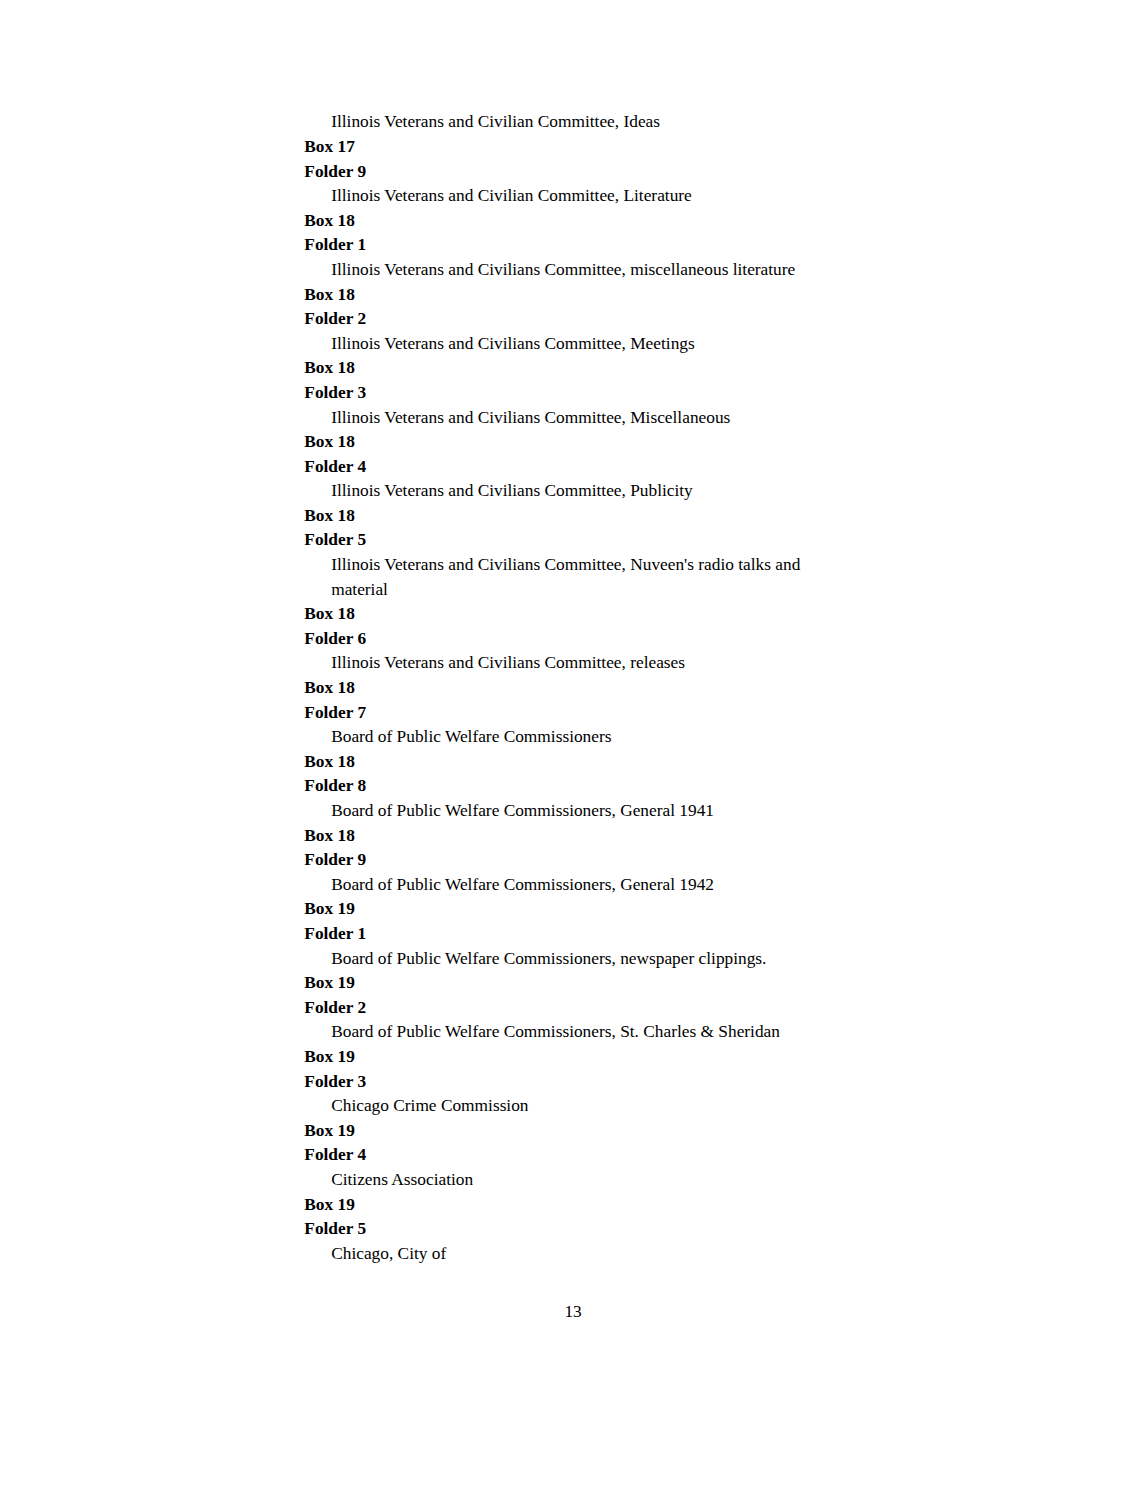Illinois Veterans and Civilian Committee, Ideas
Box 17
Folder 9
Illinois Veterans and Civilian Committee, Literature
Box 18
Folder 1
Illinois Veterans and Civilians Committee, miscellaneous literature
Box 18
Folder 2
Illinois Veterans and Civilians Committee, Meetings
Box 18
Folder 3
Illinois Veterans and Civilians Committee, Miscellaneous
Box 18
Folder 4
Illinois Veterans and Civilians Committee, Publicity
Box 18
Folder 5
Illinois Veterans and Civilians Committee, Nuveen's radio talks and material
Box 18
Folder 6
Illinois Veterans and Civilians Committee, releases
Box 18
Folder 7
Board of Public Welfare Commissioners
Box 18
Folder 8
Board of Public Welfare Commissioners, General 1941
Box 18
Folder 9
Board of Public Welfare Commissioners, General 1942
Box 19
Folder 1
Board of Public Welfare Commissioners, newspaper clippings.
Box 19
Folder 2
Board of Public Welfare Commissioners, St. Charles & Sheridan
Box 19
Folder 3
Chicago Crime Commission
Box 19
Folder 4
Citizens Association
Box 19
Folder 5
Chicago, City of
13